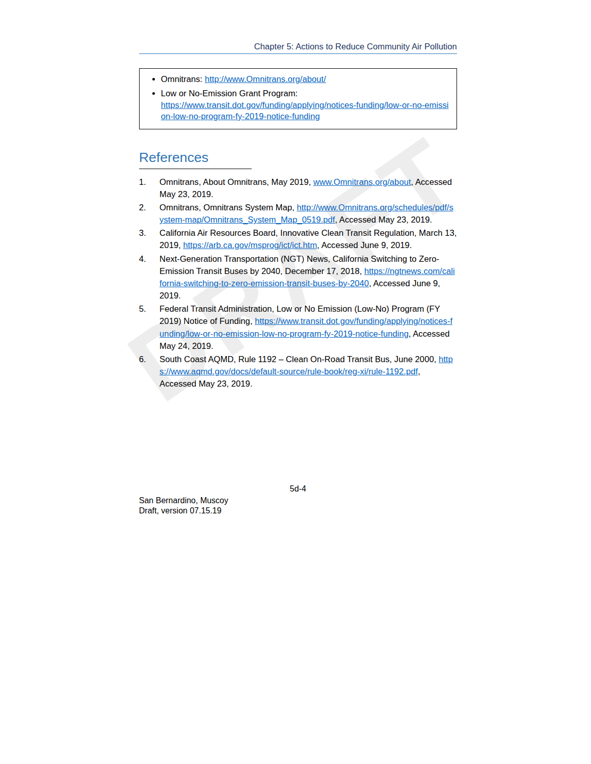DRAFT
Chapter 5: Actions to Reduce Community Air Pollution
Omnitrans: http://www.Omnitrans.org/about/
Low or No-Emission Grant Program:
https://www.transit.dot.gov/funding/applying/notices-funding/low-or-no-emission-low-no-program-fy-2019-notice-funding
References
Omnitrans, About Omnitrans, May 2019, www.Omnitrans.org/about, Accessed May 23, 2019.
Omnitrans, Omnitrans System Map, http://www.Omnitrans.org/schedules/pdf/system-map/Omnitrans_System_Map_0519.pdf, Accessed May 23, 2019.
California Air Resources Board, Innovative Clean Transit Regulation, March 13, 2019, https://arb.ca.gov/msprog/ict/ict.htm, Accessed June 9, 2019.
Next-Generation Transportation (NGT) News, California Switching to Zero-Emission Transit Buses by 2040, December 17, 2018, https://ngtnews.com/california-switching-to-zero-emission-transit-buses-by-2040, Accessed June 9, 2019.
Federal Transit Administration, Low or No Emission (Low-No) Program (FY 2019) Notice of Funding, https://www.transit.dot.gov/funding/applying/notices-funding/low-or-no-emission-low-no-program-fy-2019-notice-funding, Accessed May 24, 2019.
South Coast AQMD, Rule 1192 – Clean On-Road Transit Bus, June 2000, https://www.aqmd.gov/docs/default-source/rule-book/reg-xi/rule-1192.pdf, Accessed May 23, 2019.
5d-4
San Bernardino, Muscoy
Draft, version 07.15.19